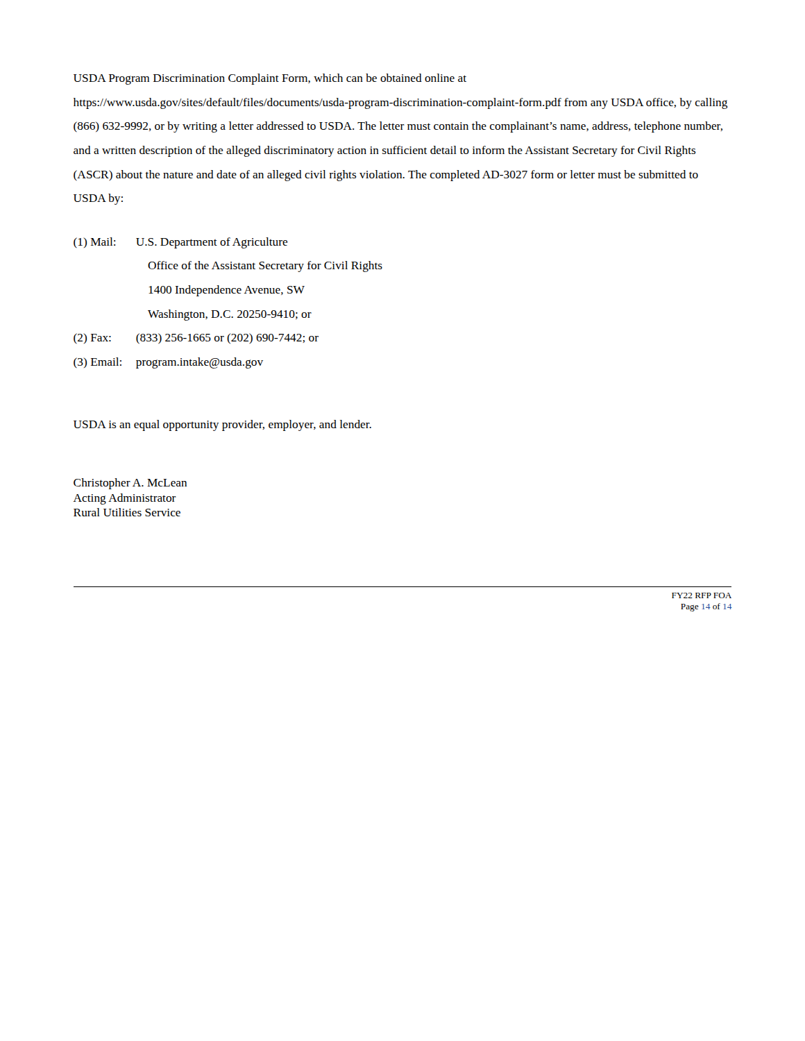USDA Program Discrimination Complaint Form, which can be obtained online at https://www.usda.gov/sites/default/files/documents/usda-program-discrimination-complaint-form.pdf from any USDA office, by calling (866) 632-9992, or by writing a letter addressed to USDA. The letter must contain the complainant’s name, address, telephone number, and a written description of the alleged discriminatory action in sufficient detail to inform the Assistant Secretary for Civil Rights (ASCR) about the nature and date of an alleged civil rights violation. The completed AD-3027 form or letter must be submitted to USDA by:
(1) Mail: U.S. Department of Agriculture Office of the Assistant Secretary for Civil Rights 1400 Independence Avenue, SW Washington, D.C. 20250-9410; or (2) Fax:(833) 256-1665 or (202) 690-7442; or (3) Email: program.intake@usda.gov
USDA is an equal opportunity provider, employer, and lender.
Christopher A. McLean Acting Administrator Rural Utilities Service
FY22 RFP FOA
Page 14 of 14